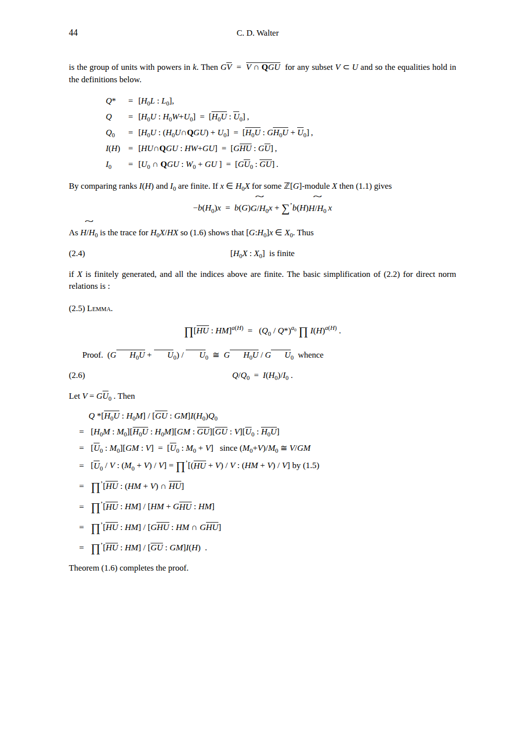44
C. D. Walter
is the group of units with powers in k. Then GV = V ∩ QGU for any subset V ⊂ U and so the equalities hold in the definitions below.
| Q * | = | [ H 0 L : L 0 ], |
| Q | = | [ H 0 U : H 0 W + U 0 ] = [ H 0 U : U 0 ] , |
| Q 0 | = | [ H 0 U : ( H 0 U ∩ Q GU ) + U 0 ] = [ H 0 U : G H 0 U + U 0 ] , |
| I ( H ) | = | [ HU ∩ Q GU : HW + GU ] = [ G HU : G U ] , |
| I 0 | = | [ U 0 ∩ Q GU : W 0 + GU ] = [ G U 0 : GU ] . |
By comparing ranks I(H) and I0 are finite. If x ∈ H0X for some ℤ[G]-module X then (1.1) gives
−b(H0)x = b(G)~G/H0 x + ∑’b(H)~H/H0 x
As ~H/H0 is the trace for H0X/HX so (1.6) shows that [G:H0]x ∈ X0. Thus
(2.4)
[H0X : X0] is finite
if X is finitely generated, and all the indices above are finite. The basic simplification of (2.2) for direct norm relations is :
(2.5) Lemma.
∏[HU : HM]a(H) = (Q0 / Q*)a0 ∏ I(H)a(H) .
Proof. (GH0U + U0) / U0 ≅ GH0U / GU0 whence
(2.6)
Q/Q0 = I(H0)/I0 .
Let V = GU0 . Then
Q *[H0U : H0M] / [GU : GM]I(H0)Q0
= [H0M : M0][H0U : H0M][GM : GU][GU : V][U0 : H0U]
= [U0 : M0][GM : V] = [U0 : M0 + V] since (M0+V)/M0 ≅ V/GM
= [U0 / V : (M0 + V) / V] = ∏’[(HU + V) / V : (HM + V) / V] by (1.5)
= ∏’[HU : (HM + V) ∩ HU]
= ∏’[HU : HM] / [HM + GHU : HM]
= ∏’[HU : HM] / [GHU : HM ∩ GHU]
= ∏’[HU : HM] / [GU : GM]I(H) .
Theorem (1.6) completes the proof.